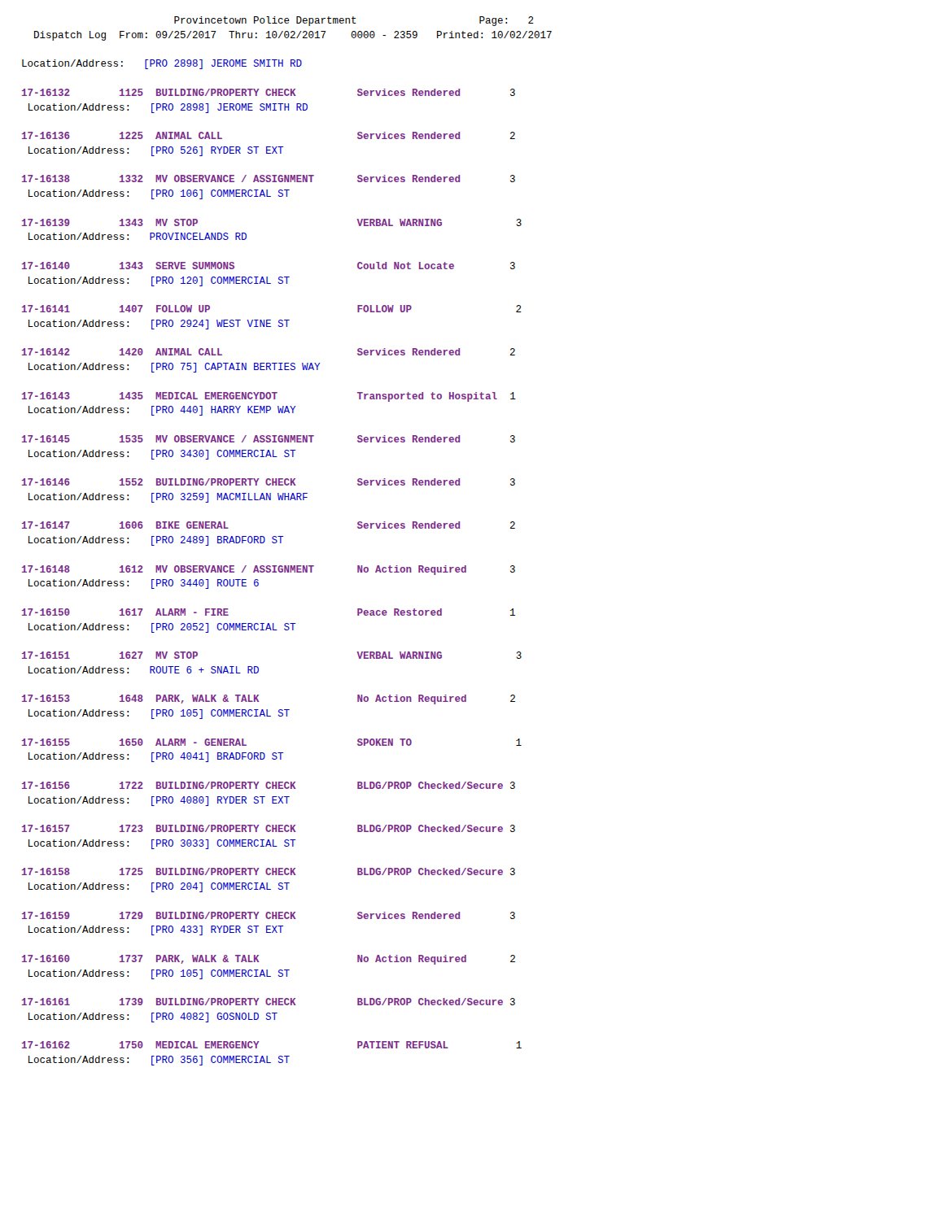Provincetown Police Department                    Page:   2
  Dispatch Log  From: 09/25/2017  Thru: 10/02/2017    0000 - 2359   Printed: 10/02/2017

Location/Address:   [PRO 2898] JEROME SMITH RD

17-16132        1125  BUILDING/PROPERTY CHECK          Services Rendered        3
 Location/Address:   [PRO 2898] JEROME SMITH RD

17-16136        1225  ANIMAL CALL                      Services Rendered        2
 Location/Address:   [PRO 526] RYDER ST EXT

17-16138        1332  MV OBSERVANCE / ASSIGNMENT       Services Rendered        3
 Location/Address:   [PRO 106] COMMERCIAL ST

17-16139        1343  MV STOP                          VERBAL WARNING            3
 Location/Address:   PROVINCELANDS RD

17-16140        1343  SERVE SUMMONS                    Could Not Locate         3
 Location/Address:   [PRO 120] COMMERCIAL ST

17-16141        1407  FOLLOW UP                        FOLLOW UP                 2
 Location/Address:   [PRO 2924] WEST VINE ST

17-16142        1420  ANIMAL CALL                      Services Rendered        2
 Location/Address:   [PRO 75] CAPTAIN BERTIES WAY

17-16143        1435  MEDICAL EMERGENCYDOT             Transported to Hospital  1
 Location/Address:   [PRO 440] HARRY KEMP WAY

17-16145        1535  MV OBSERVANCE / ASSIGNMENT       Services Rendered        3
 Location/Address:   [PRO 3430] COMMERCIAL ST

17-16146        1552  BUILDING/PROPERTY CHECK          Services Rendered        3
 Location/Address:   [PRO 3259] MACMILLAN WHARF

17-16147        1606  BIKE GENERAL                     Services Rendered        2
 Location/Address:   [PRO 2489] BRADFORD ST

17-16148        1612  MV OBSERVANCE / ASSIGNMENT       No Action Required       3
 Location/Address:   [PRO 3440] ROUTE 6

17-16150        1617  ALARM - FIRE                     Peace Restored           1
 Location/Address:   [PRO 2052] COMMERCIAL ST

17-16151        1627  MV STOP                          VERBAL WARNING            3
 Location/Address:   ROUTE 6 + SNAIL RD

17-16153        1648  PARK, WALK & TALK                No Action Required       2
 Location/Address:   [PRO 105] COMMERCIAL ST

17-16155        1650  ALARM - GENERAL                  SPOKEN TO                 1
 Location/Address:   [PRO 4041] BRADFORD ST

17-16156        1722  BUILDING/PROPERTY CHECK          BLDG/PROP Checked/Secure 3
 Location/Address:   [PRO 4080] RYDER ST EXT

17-16157        1723  BUILDING/PROPERTY CHECK          BLDG/PROP Checked/Secure 3
 Location/Address:   [PRO 3033] COMMERCIAL ST

17-16158        1725  BUILDING/PROPERTY CHECK          BLDG/PROP Checked/Secure 3
 Location/Address:   [PRO 204] COMMERCIAL ST

17-16159        1729  BUILDING/PROPERTY CHECK          Services Rendered        3
 Location/Address:   [PRO 433] RYDER ST EXT

17-16160        1737  PARK, WALK & TALK                No Action Required       2
 Location/Address:   [PRO 105] COMMERCIAL ST

17-16161        1739  BUILDING/PROPERTY CHECK          BLDG/PROP Checked/Secure 3
 Location/Address:   [PRO 4082] GOSNOLD ST

17-16162        1750  MEDICAL EMERGENCY                PATIENT REFUSAL           1
 Location/Address:   [PRO 356] COMMERCIAL ST